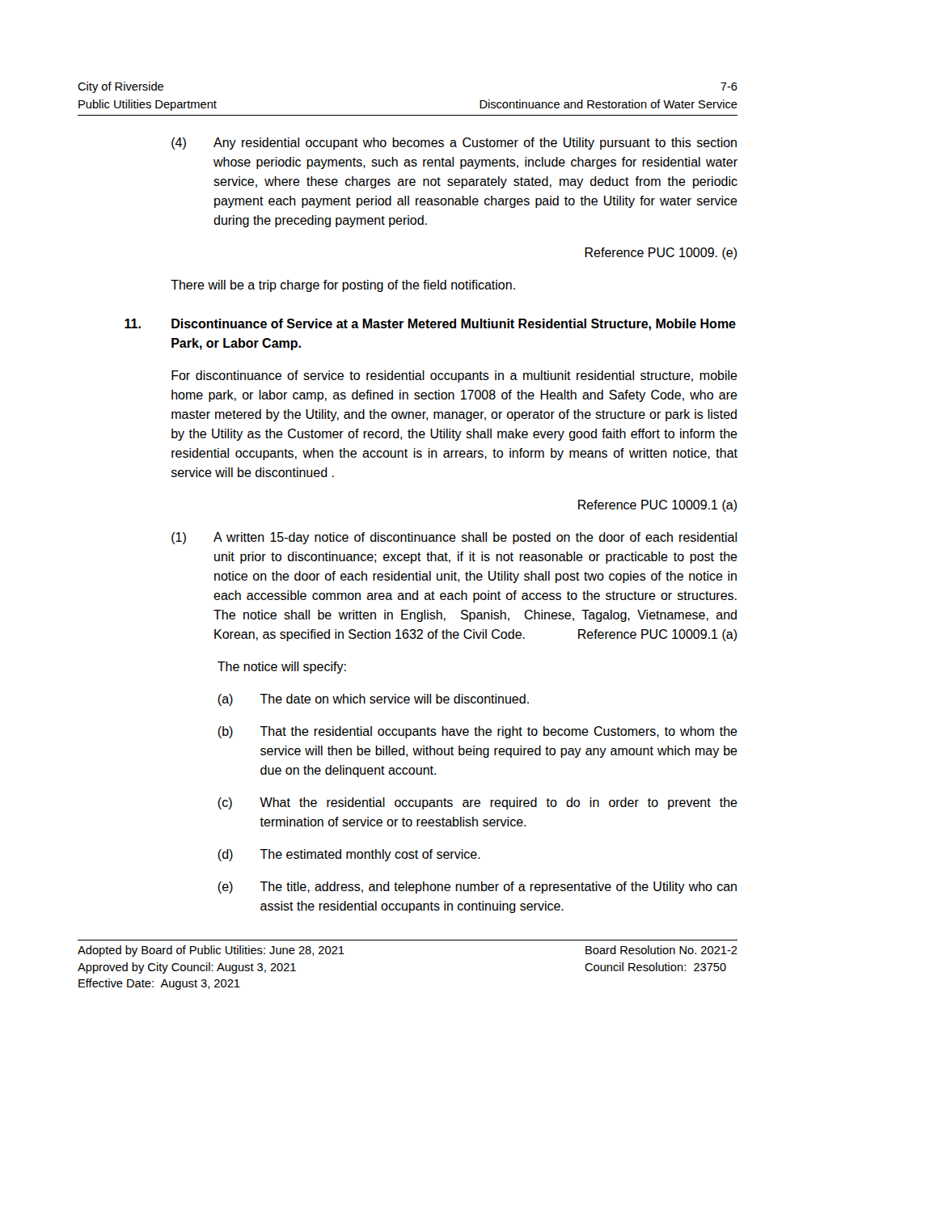City of Riverside Public Utilities Department
7-6 Discontinuance and Restoration of Water Service
(4)
Any residential occupant who becomes a Customer of the Utility pursuant to this section whose periodic payments, such as rental payments, include charges for residential water service, where these charges are not separately stated, may deduct from the periodic payment each payment period all reasonable charges paid to the Utility for water service during the preceding payment period.
Reference PUC 10009. (e)
There will be a trip charge for posting of the field notification.
11.
Discontinuance of Service at a Master Metered Multiunit Residential Structure, Mobile Home Park, or Labor Camp.
For discontinuance of service to residential occupants in a multiunit residential structure, mobile home park, or labor camp, as defined in section 17008 of the Health and Safety Code, who are master metered by the Utility, and the owner, manager, or operator of the structure or park is listed by the Utility as the Customer of record, the Utility shall make every good faith effort to inform the residential occupants, when the account is in arrears, to inform by means of written notice, that service will be discontinued .
Reference PUC 10009.1 (a)
(1)
A written 15-day notice of discontinuance shall be posted on the door of each residential unit prior to discontinuance; except that, if it is not reasonable or practicable to post the notice on the door of each residential unit, the Utility shall post two copies of the notice in each accessible common area and at each point of access to the structure or structures. The notice shall be written in English, Spanish, Chinese, Tagalog, Vietnamese, and Korean, as specified in Section 1632 of the Civil Code.Reference PUC 10009.1 (a)
The notice will specify:
(a)
The date on which service will be discontinued.
(b)
That the residential occupants have the right to become Customers, to whom the service will then be billed, without being required to pay any amount which may be due on the delinquent account.
(c)
What the residential occupants are required to do in order to prevent the termination of service or to reestablish service.
(d)
The estimated monthly cost of service.
(e)
The title, address, and telephone number of a representative of the Utility who can assist the residential occupants in continuing service.
Adopted by Board of Public Utilities: June 28, 2021
Approved by City Council: August 3, 2021
Effective Date: August 3, 2021
Board Resolution No. 2021-2
Council Resolution: 23750